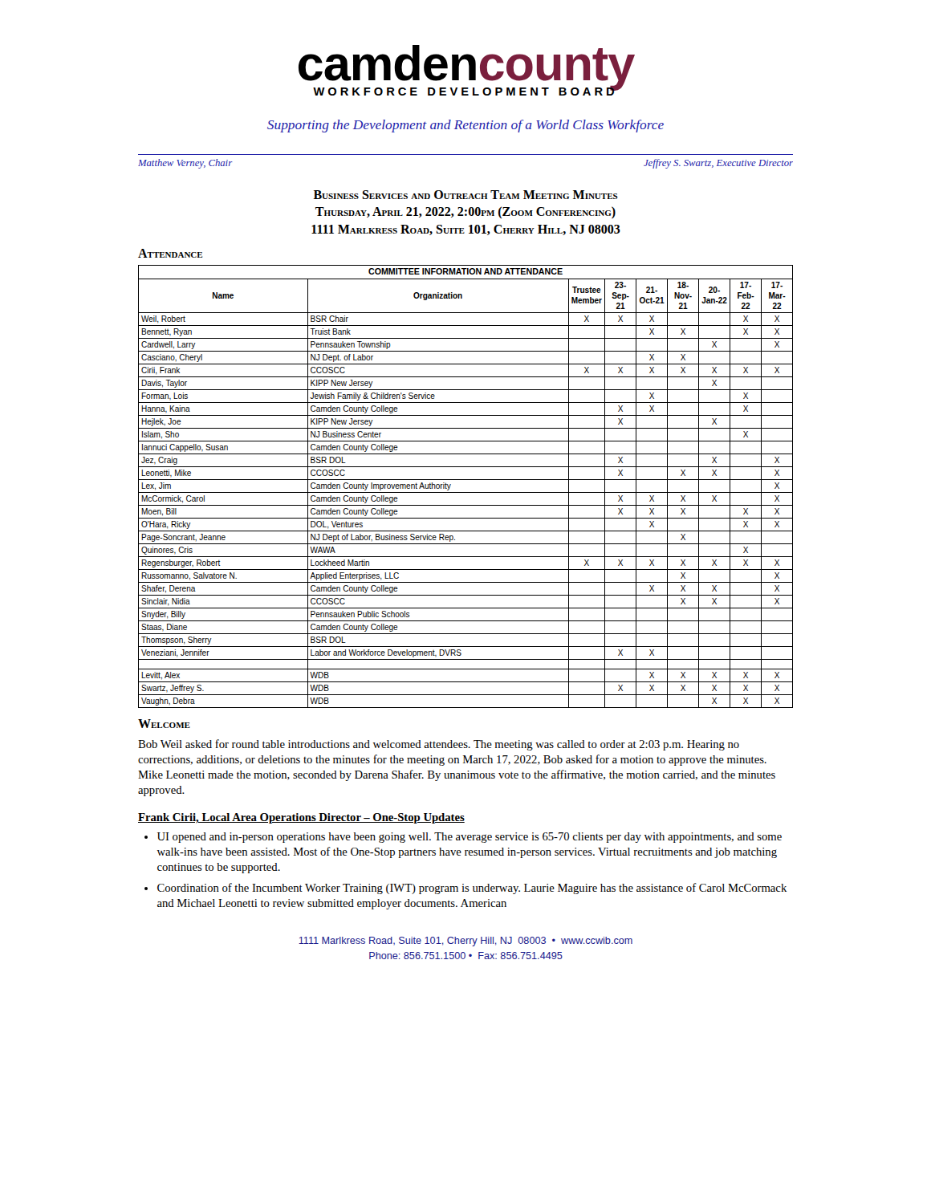camden county
WORKFORCE DEVELOPMENT BOARD
Supporting the Development and Retention of a World Class Workforce
Matthew Verney, Chair Jeffrey S. Swartz, Executive Director
Business Services and Outreach Team Meeting Minutes
Thursday, April 21, 2022, 2:00pm (Zoom Conferencing)
1111 Marlkress Road, Suite 101, Cherry Hill, NJ 08003
Attendance
| COMMITTEE INFORMATION AND ATTENDANCE |
| --- |
| Name | Organization | Trustee Member | 23-Sep-21 | 21-Oct-21 | 18-Nov-21 | 20-Jan-22 | 17-Feb-22 | 17-Mar-22 |
| Weil, Robert | BSR Chair | X | X | X | | | X | X |
| Bennett, Ryan | Truist Bank | | | X | X | | X | X |
| Cardwell, Larry | Pennsauken Township | | | | | X | | X |
| Casciano, Cheryl | NJ Dept. of Labor | | | X | X | | | |
| Cirii, Frank | CCOSCC | X | X | X | X | X | X | X |
| Davis, Taylor | KIPP New Jersey | | | | | X | | |
| Forman, Lois | Jewish Family & Children's Service | | | X | | | X | |
| Hanna, Kaina | Camden County College | | X | X | | | X | |
| Hejlek, Joe | KIPP New Jersey | | X | | | X | | |
| Islam, Sho | NJ Business Center | | | | | | X | |
| Iannuci Cappello, Susan | Camden County College | | | | | | | |
| Jez, Craig | BSR DOL | | X | | | X | | X |
| Leonetti, Mike | CCOSCC | | X | | X | X | | X |
| Lex, Jim | Camden County Improvement Authority | | | | | | | X |
| McCormick, Carol | Camden County College | | X | X | X | X | | X |
| Moen, Bill | Camden County College | | X | X | X | | X | X |
| O'Hara, Ricky | DOL, Ventures | | | X | | | X | X |
| Page-Soncrant, Jeanne | NJ Dept of Labor, Business Service Rep. | | | | X | | | |
| Quinores, Cris | WAWA | | | | | | X | |
| Regensburger, Robert | Lockheed Martin | X | X | X | X | X | X | X |
| Russomanno, Salvatore N. | Applied Enterprises, LLC | | | | X | | | X |
| Shafer, Derena | Camden County College | | | X | X | X | | X |
| Sinclair, Nidia | CCOSCC | | | | X | X | | X |
| Snyder, Billy | Pennsauken Public Schools | | | | | | | |
| Staas, Diane | Camden County College | | | | | | | |
| Thomspson, Sherry | BSR DOL | | | | | | | |
| Veneziani, Jennifer | Labor and Workforce Development, DVRS | | X | X | | | | |
| Levitt, Alex | WDB | | | X | X | X | X | X |
| Swartz, Jeffrey S. | WDB | | X | X | X | X | X | X |
| Vaughn, Debra | WDB | | | | | X | X | X |
Welcome
Bob Weil asked for round table introductions and welcomed attendees. The meeting was called to order at 2:03 p.m. Hearing no corrections, additions, or deletions to the minutes for the meeting on March 17, 2022, Bob asked for a motion to approve the minutes. Mike Leonetti made the motion, seconded by Darena Shafer. By unanimous vote to the affirmative, the motion carried, and the minutes approved.
Frank Cirii, Local Area Operations Director – One-Stop Updates
UI opened and in-person operations have been going well. The average service is 65-70 clients per day with appointments, and some walk-ins have been assisted. Most of the One-Stop partners have resumed in-person services. Virtual recruitments and job matching continues to be supported.
Coordination of the Incumbent Worker Training (IWT) program is underway. Laurie Maguire has the assistance of Carol McCormack and Michael Leonetti to review submitted employer documents. American
1111 Marlkress Road, Suite 101, Cherry Hill, NJ 08003 • www.ccwib.com
Phone: 856.751.1500 • Fax: 856.751.4495